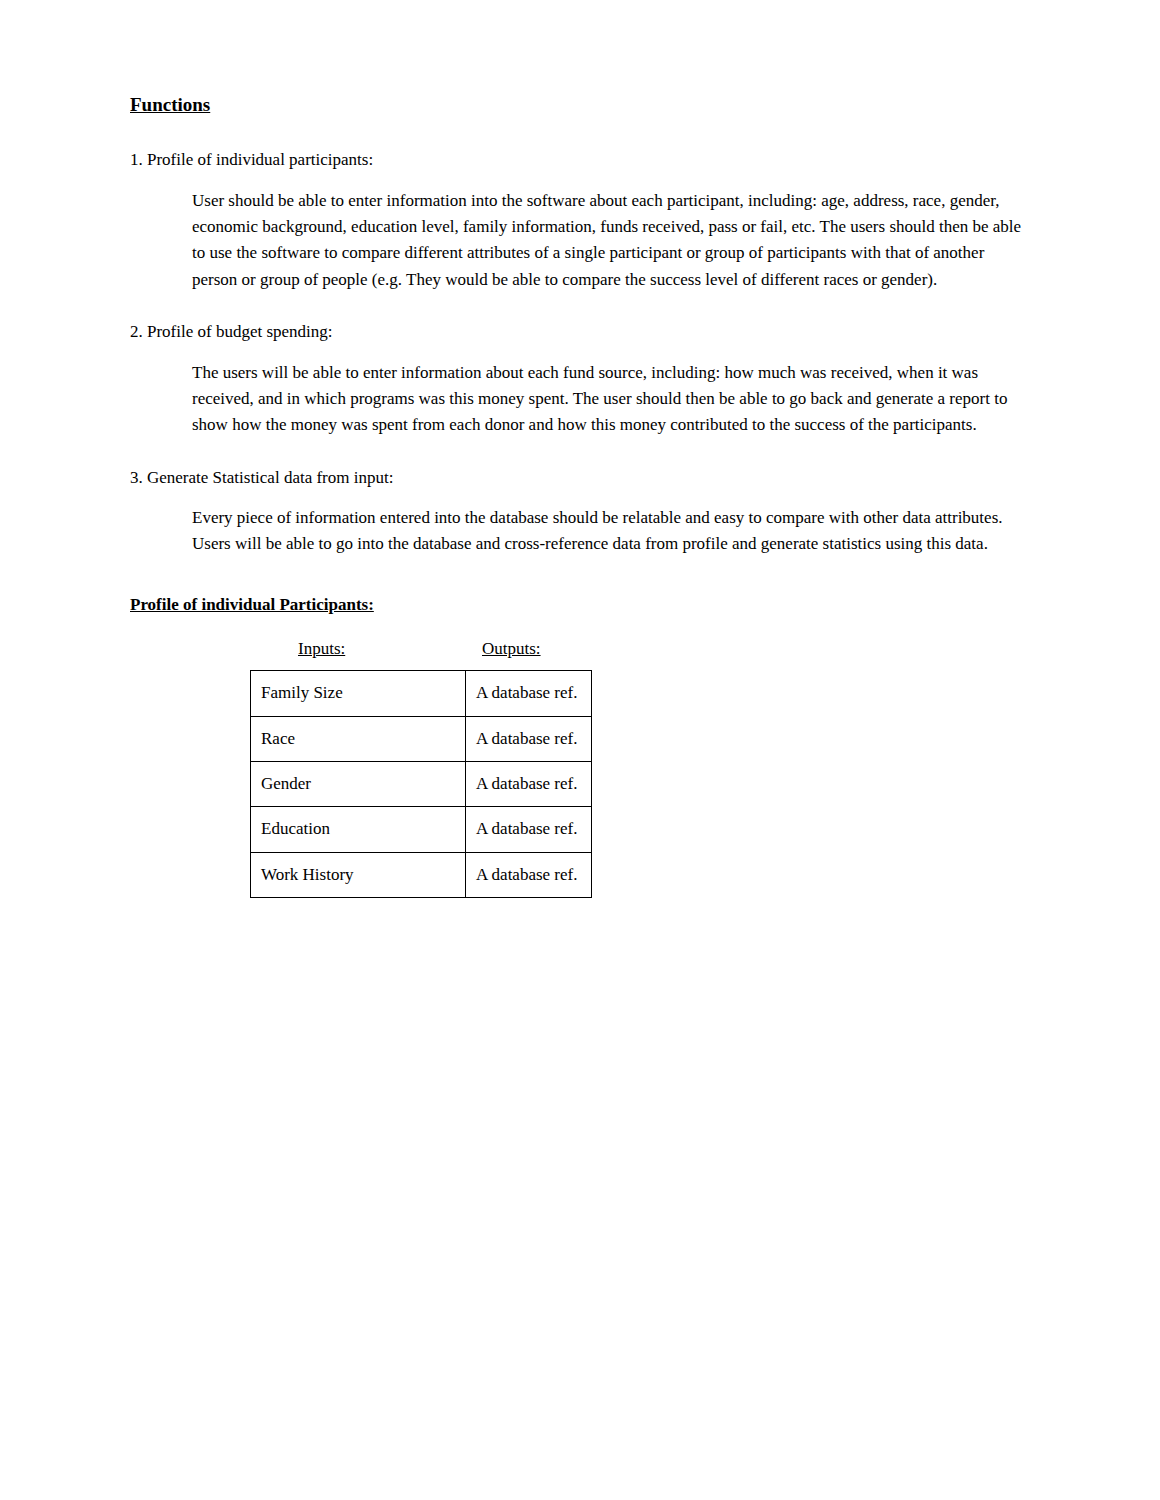Functions
1. Profile of individual participants:
User should be able to enter information into the software about each participant, including: age, address, race, gender, economic background, education level, family information, funds received, pass or fail, etc. The users should then be able to use the software to compare different attributes of a single participant or group of participants with that of another person or group of people (e.g. They would be able to compare the success level of different races or gender).
2. Profile of budget spending:
The users will be able to enter information about each fund source, including: how much was received, when it was received, and in which programs was this money spent. The user should then be able to go back and generate a report to show how the money was spent from each donor and how this money contributed to the success of the participants.
3. Generate Statistical data from input:
Every piece of information entered into the database should be relatable and easy to compare with other data attributes. Users will be able to go into the database and cross-reference data from profile and generate statistics using this data.
Profile of individual Participants:
Inputs:
Outputs:
| Family Size | A database ref. |
| Race | A database ref. |
| Gender | A database ref. |
| Education | A database ref. |
| Work History | A database ref. |